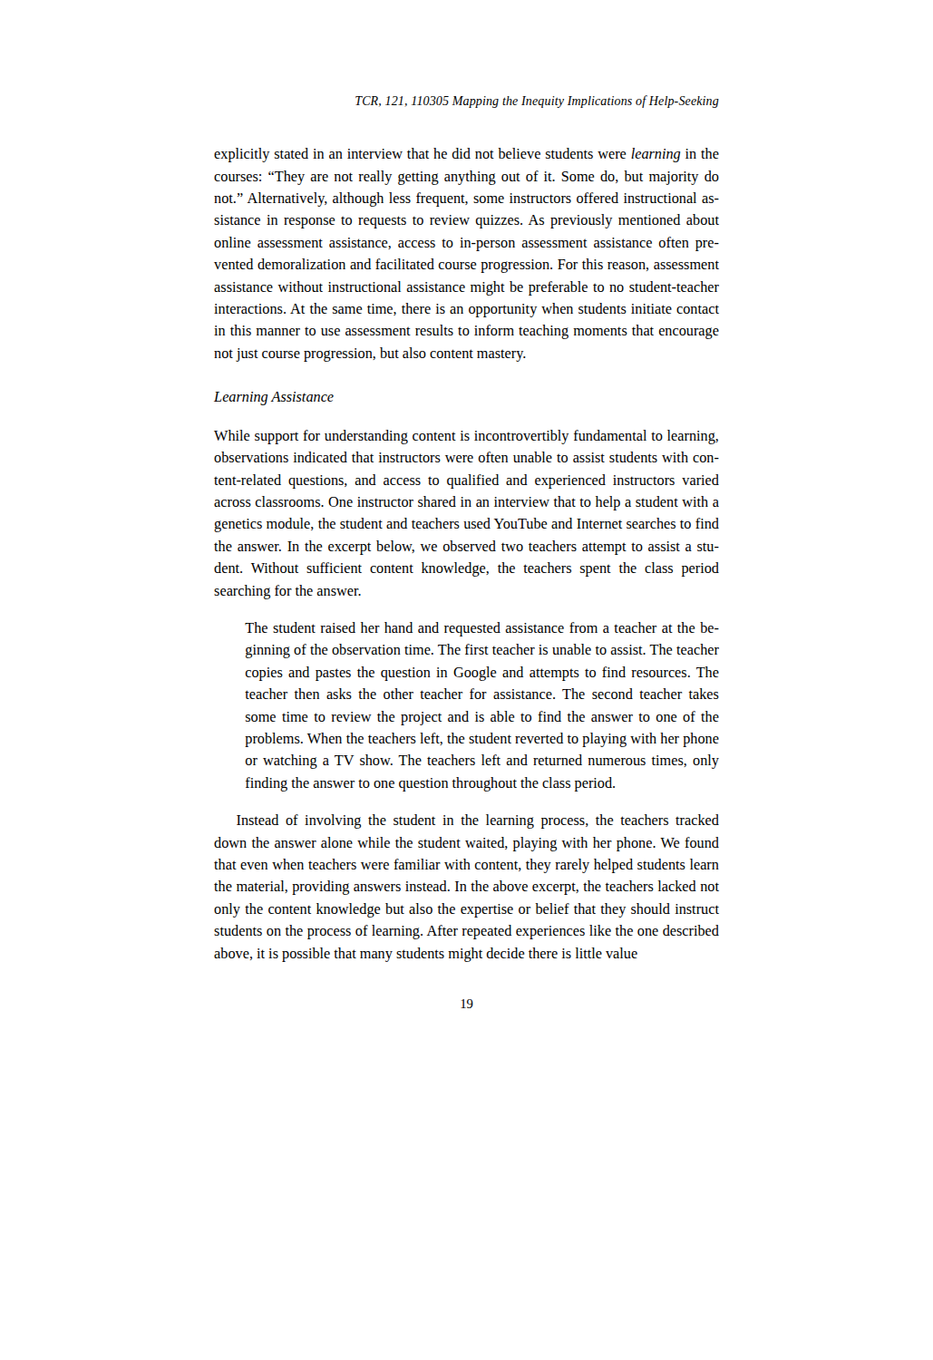TCR, 121, 110305 Mapping the Inequity Implications of Help-Seeking
explicitly stated in an interview that he did not believe students were learning in the courses: “They are not really getting anything out of it. Some do, but majority do not.” Alternatively, although less frequent, some instructors offered instructional assistance in response to requests to review quizzes. As previously mentioned about online assessment assistance, access to in-person assessment assistance often prevented demoralization and facilitated course progression. For this reason, assessment assistance without instructional assistance might be preferable to no student-teacher interactions. At the same time, there is an opportunity when students initiate contact in this manner to use assessment results to inform teaching moments that encourage not just course progression, but also content mastery.
Learning Assistance
While support for understanding content is incontrovertibly fundamental to learning, observations indicated that instructors were often unable to assist students with content-related questions, and access to qualified and experienced instructors varied across classrooms. One instructor shared in an interview that to help a student with a genetics module, the student and teachers used YouTube and Internet searches to find the answer. In the excerpt below, we observed two teachers attempt to assist a student. Without sufficient content knowledge, the teachers spent the class period searching for the answer.
The student raised her hand and requested assistance from a teacher at the beginning of the observation time. The first teacher is unable to assist. The teacher copies and pastes the question in Google and attempts to find resources. The teacher then asks the other teacher for assistance. The second teacher takes some time to review the project and is able to find the answer to one of the problems. When the teachers left, the student reverted to playing with her phone or watching a TV show. The teachers left and returned numerous times, only finding the answer to one question throughout the class period.
Instead of involving the student in the learning process, the teachers tracked down the answer alone while the student waited, playing with her phone. We found that even when teachers were familiar with content, they rarely helped students learn the material, providing answers instead. In the above excerpt, the teachers lacked not only the content knowledge but also the expertise or belief that they should instruct students on the process of learning. After repeated experiences like the one described above, it is possible that many students might decide there is little value
19